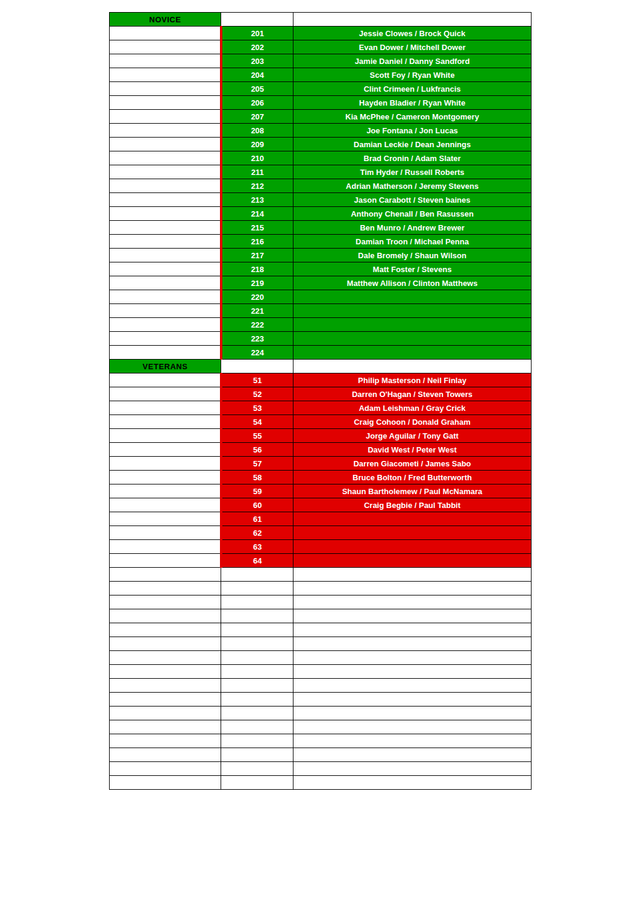| NOVICE | | |
| | 201 | Jessie Clowes / Brock Quick |
| | 202 | Evan Dower / Mitchell Dower |
| | 203 | Jamie Daniel / Danny Sandford |
| | 204 | Scott Foy / Ryan White |
| | 205 | Clint Crimeen / Lukfrancis |
| | 206 | Hayden Bladier / Ryan White |
| | 207 | Kia McPhee / Cameron Montgomery |
| | 208 | Joe Fontana / Jon Lucas |
| | 209 | Damian Leckie / Dean Jennings |
| | 210 | Brad Cronin / Adam Slater |
| | 211 | Tim Hyder / Russell Roberts |
| | 212 | Adrian Matherson / Jeremy Stevens |
| | 213 | Jason Carabott / Steven baines |
| | 214 | Anthony Chenall / Ben Rasussen |
| | 215 | Ben Munro / Andrew Brewer |
| | 216 | Damian Troon / Michael Penna |
| | 217 | Dale Bromely / Shaun Wilson |
| | 218 | Matt Foster / Stevens |
| | 219 | Matthew Allison / Clinton Matthews |
| | 220 | |
| | 221 | |
| | 222 | |
| | 223 | |
| | 224 | |
| VETERANS | | |
| | 51 | Philip Masterson / Neil Finlay |
| | 52 | Darren O'Hagan / Steven Towers |
| | 53 | Adam Leishman / Gray Crick |
| | 54 | Craig Cohoon / Donald Graham |
| | 55 | Jorge Aguilar / Tony Gatt |
| | 56 | David West / Peter West |
| | 57 | Darren Giacometi / James Sabo |
| | 58 | Bruce Bolton / Fred Butterworth |
| | 59 | Shaun Bartholemew / Paul McNamara |
| | 60 | Craig Begbie / Paul Tabbit |
| | 61 | |
| | 62 | |
| | 63 | |
| | 64 | |